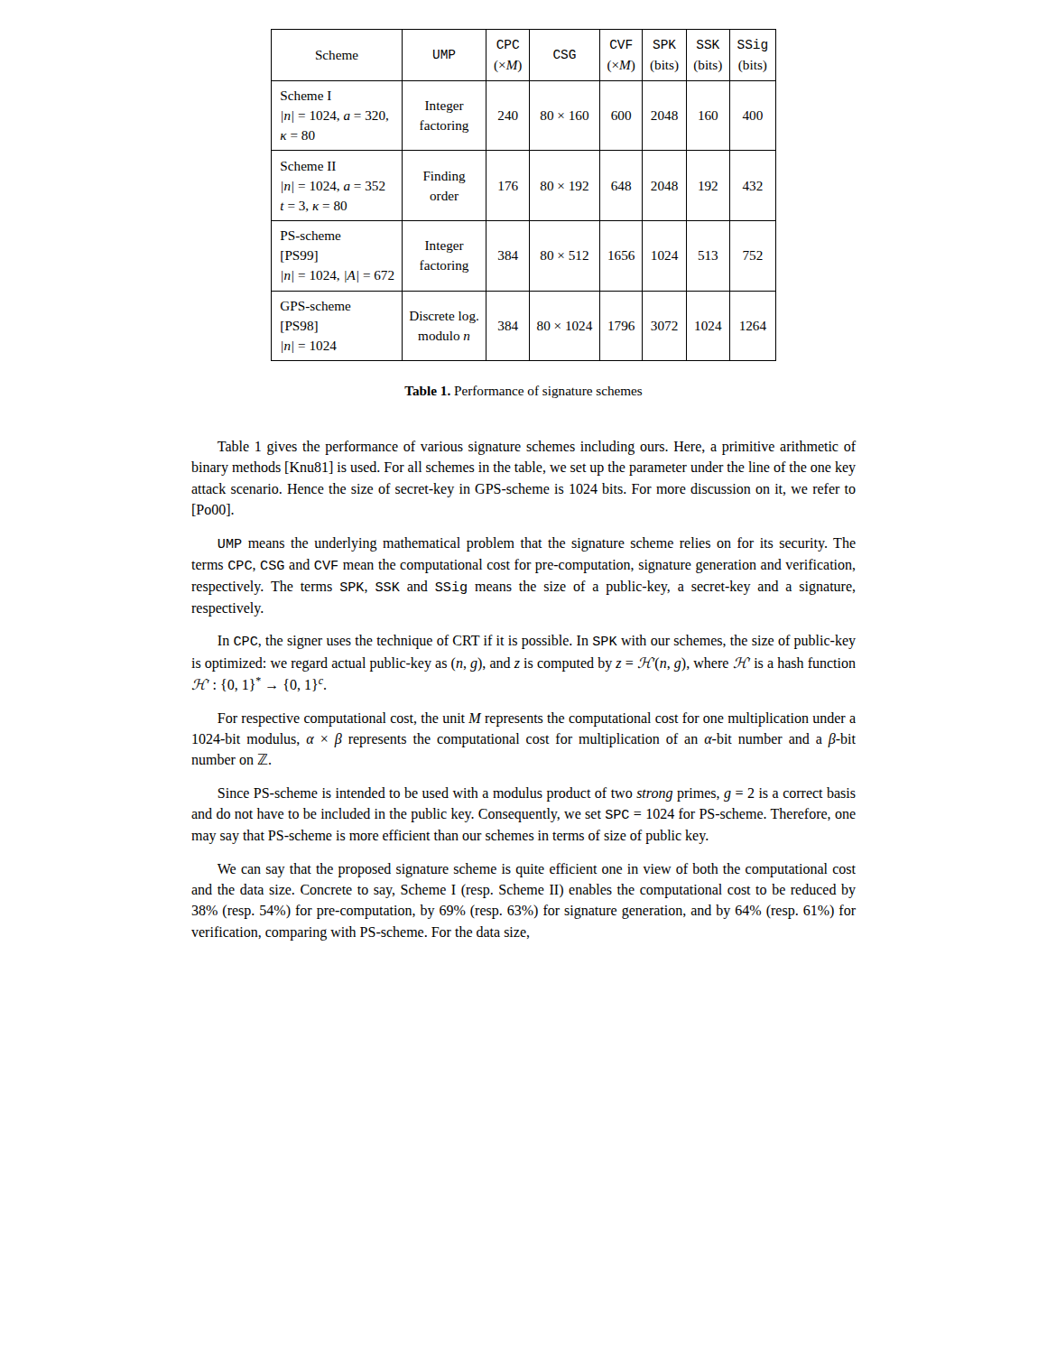| Scheme | UMP | CPC (× M ) | CSG | CVF (× M ) | SPK (bits) | SSK (bits) | SSig (bits) |
| --- | --- | --- | --- | --- | --- | --- | --- |
| Scheme I /n/ = 1024, a = 320, κ = 80 | Integer factoring | 240 | 80 × 160 | 600 | 2048 | 160 | 400 |
| Scheme II /n/ = 1024, a = 352 t = 3, κ = 80 | Finding order | 176 | 80 × 192 | 648 | 2048 | 192 | 432 |
| PS-scheme [PS99] /n/ = 1024, /A/ = 672 | Integer factoring | 384 | 80 × 512 | 1656 | 1024 | 513 | 752 |
| GPS-scheme [PS98] /n/ = 1024 | Discrete log. modulo n | 384 | 80 × 1024 | 1796 | 3072 | 1024 | 1264 |
Table 1. Performance of signature schemes
Table 1 gives the performance of various signature schemes including ours. Here, a primitive arithmetic of binary methods [Knu81] is used. For all schemes in the table, we set up the parameter under the line of the one key attack scenario. Hence the size of secret-key in GPS-scheme is 1024 bits. For more discussion on it, we refer to [Po00].
UMP means the underlying mathematical problem that the signature scheme relies on for its security. The terms CPC, CSG and CVF mean the computational cost for pre-computation, signature generation and verification, respectively. The terms SPK, SSK and SSig means the size of a public-key, a secret-key and a signature, respectively.
In CPC, the signer uses the technique of CRT if it is possible. In SPK with our schemes, the size of public-key is optimized: we regard actual public-key as (n, g), and z is computed by z = ℋ′(n, g), where ℋ′ is a hash function ℋ′ : {0, 1}* → {0, 1}c.
For respective computational cost, the unit M represents the computational cost for one multiplication under a 1024-bit modulus, α × β represents the computational cost for multiplication of an α-bit number and a β-bit number on ℤ.
Since PS-scheme is intended to be used with a modulus product of two strong primes, g = 2 is a correct basis and do not have to be included in the public key. Consequently, we set SPC = 1024 for PS-scheme. Therefore, one may say that PS-scheme is more efficient than our schemes in terms of size of public key.
We can say that the proposed signature scheme is quite efficient one in view of both the computational cost and the data size. Concrete to say, Scheme I (resp. Scheme II) enables the computational cost to be reduced by 38% (resp. 54%) for pre-computation, by 69% (resp. 63%) for signature generation, and by 64% (resp. 61%) for verification, comparing with PS-scheme. For the data size,